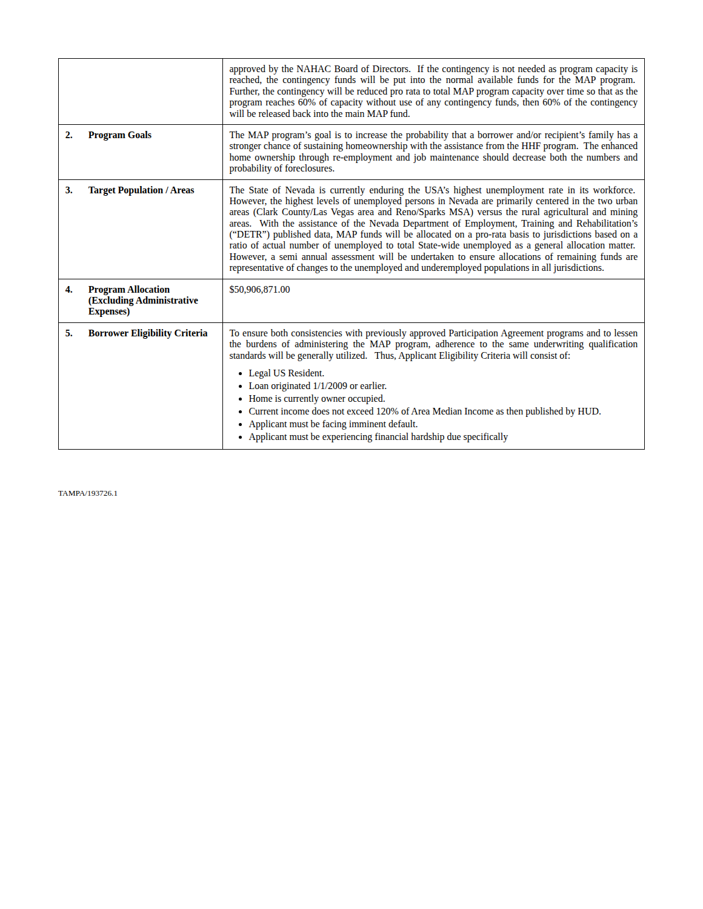| | | approved by the NAHAC Board of Directors. If the contingency is not needed as program capacity is reached, the contingency funds will be put into the normal available funds for the MAP program. Further, the contingency will be reduced pro rata to total MAP program capacity over time so that as the program reaches 60% of capacity without use of any contingency funds, then 60% of the contingency will be released back into the main MAP fund. |
| 2. | Program Goals | The MAP program’s goal is to increase the probability that a borrower and/or recipient’s family has a stronger chance of sustaining homeownership with the assistance from the HHF program. The enhanced home ownership through re-employment and job maintenance should decrease both the numbers and probability of foreclosures. |
| 3. | Target Population / Areas | The State of Nevada is currently enduring the USA’s highest unemployment rate in its workforce. However, the highest levels of unemployed persons in Nevada are primarily centered in the two urban areas (Clark County/Las Vegas area and Reno/Sparks MSA) versus the rural agricultural and mining areas. With the assistance of the Nevada Department of Employment, Training and Rehabilitation’s (“DETR”) published data, MAP funds will be allocated on a pro-rata basis to jurisdictions based on a ratio of actual number of unemployed to total State-wide unemployed as a general allocation matter. However, a semi annual assessment will be undertaken to ensure allocations of remaining funds are representative of changes to the unemployed and underemployed populations in all jurisdictions. |
| 4. | Program Allocation (Excluding Administrative Expenses) | $50,906,871.00 |
| 5. | Borrower Eligibility Criteria | To ensure both consistencies with previously approved Participation Agreement programs and to lessen the burdens of administering the MAP program, adherence to the same underwriting qualification standards will be generally utilized. Thus, Applicant Eligibility Criteria will consist of: Legal US Resident. Loan originated 1/1/2009 or earlier. Home is currently owner occupied. Current income does not exceed 120% of Area Median Income as then published by HUD. Applicant must be facing imminent default. Applicant must be experiencing financial hardship due specifically |
TAMPA/193726.1